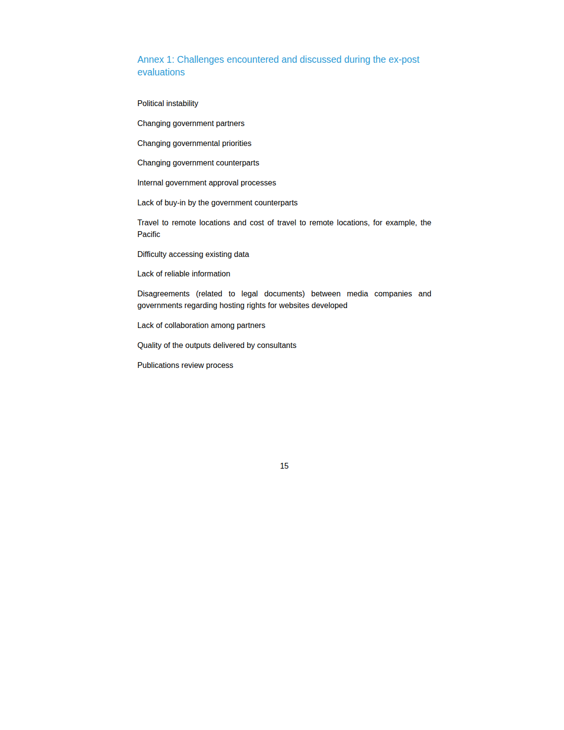Annex 1: Challenges encountered and discussed during the ex-post evaluations
Political instability
Changing government partners
Changing governmental priorities
Changing government counterparts
Internal government approval processes
Lack of buy-in by the government counterparts
Travel to remote locations and cost of travel to remote locations, for example, the Pacific
Difficulty accessing existing data
Lack of reliable information
Disagreements (related to legal documents) between media companies and governments regarding hosting rights for websites developed
Lack of collaboration among partners
Quality of the outputs delivered by consultants
Publications review process
15